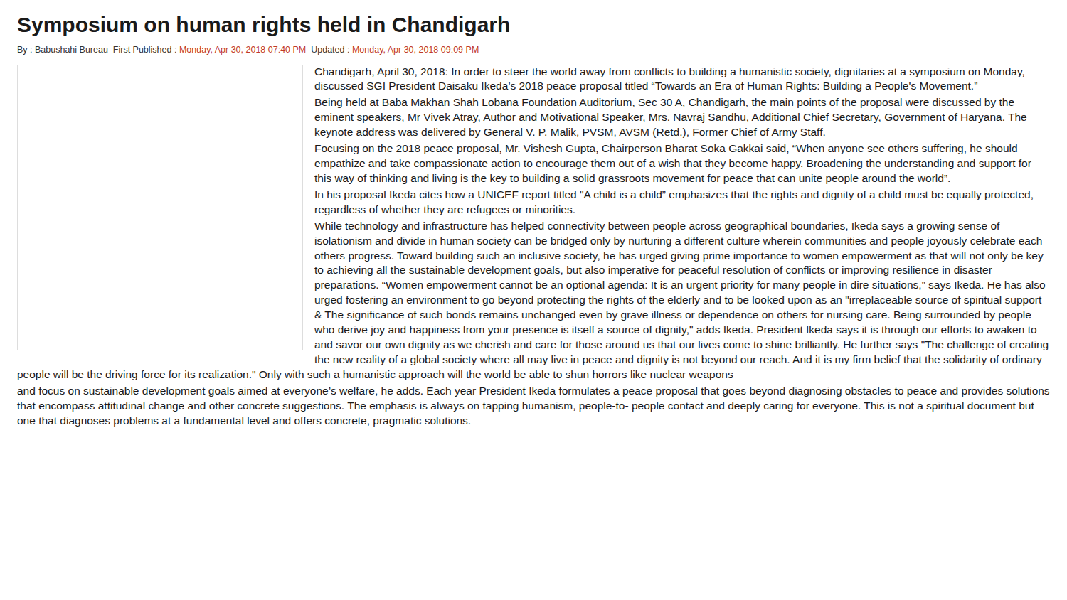Symposium on human rights held in Chandigarh
By : Babushahi Bureau First Published : Monday, Apr 30, 2018 07:40 PM Updated : Monday, Apr 30, 2018 09:09 PM
Chandigarh, April 30, 2018: In order to steer the world away from conflicts to building a humanistic society, dignitaries at a symposium on Monday, discussed SGI President Daisaku Ikeda’s 2018 peace proposal titled “Towards an Era of Human Rights: Building a People's Movement.”
Being held at Baba Makhan Shah Lobana Foundation Auditorium, Sec 30 A, Chandigarh, the main points of the proposal were discussed by the eminent speakers, Mr Vivek Atray, Author and Motivational Speaker, Mrs. Navraj Sandhu, Additional Chief Secretary, Government of Haryana. The keynote address was delivered by General V. P. Malik, PVSM, AVSM (Retd.), Former Chief of Army Staff.
Focusing on the 2018 peace proposal, Mr. Vishesh Gupta, Chairperson Bharat Soka Gakkai said, “When anyone see others suffering, he should empathize and take compassionate action to encourage them out of a wish that they become happy. Broadening the understanding and support for this way of thinking and living is the key to building a solid grassroots movement for peace that can unite people around the world”.
In his proposal Ikeda cites how a UNICEF report titled "A child is a child” emphasizes that the rights and dignity of a child must be equally protected, regardless of whether they are refugees or minorities.
While technology and infrastructure has helped connectivity between people across geographical boundaries, Ikeda says a growing sense of isolationism and divide in human society can be bridged only by nurturing a different culture wherein communities and people joyously celebrate each others progress. Toward building such an inclusive society, he has urged giving prime importance to women empowerment as that will not only be key to achieving all the sustainable development goals, but also imperative for peaceful resolution of conflicts or improving resilience in disaster preparations. “Women empowerment cannot be an optional agenda: It is an urgent priority for many people in dire situations,” says Ikeda. He has also urged fostering an environment to go beyond protecting the rights of the elderly and to be looked upon as an "irreplaceable source of spiritual support & The significance of such bonds remains unchanged even by grave illness or dependence on others for nursing care. Being surrounded by people who derive joy and happiness from your presence is itself a source of dignity," adds Ikeda. President Ikeda says it is through our efforts to awaken to and savor our own dignity as we cherish and care for those around us that our lives come to shine brilliantly. He further says "The challenge of creating the new reality of a global society where all may live in peace and dignity is not beyond our reach. And it is my firm belief that the solidarity of ordinary people will be the driving force for its realization." Only with such a humanistic approach will the world be able to shun horrors like nuclear weapons
and focus on sustainable development goals aimed at everyone’s welfare, he adds. Each year President Ikeda formulates a peace proposal that goes beyond diagnosing obstacles to peace and provides solutions that encompass attitudinal change and other concrete suggestions. The emphasis is always on tapping humanism, people-to- people contact and deeply caring for everyone. This is not a spiritual document but one that diagnoses problems at a fundamental level and offers concrete, pragmatic solutions.